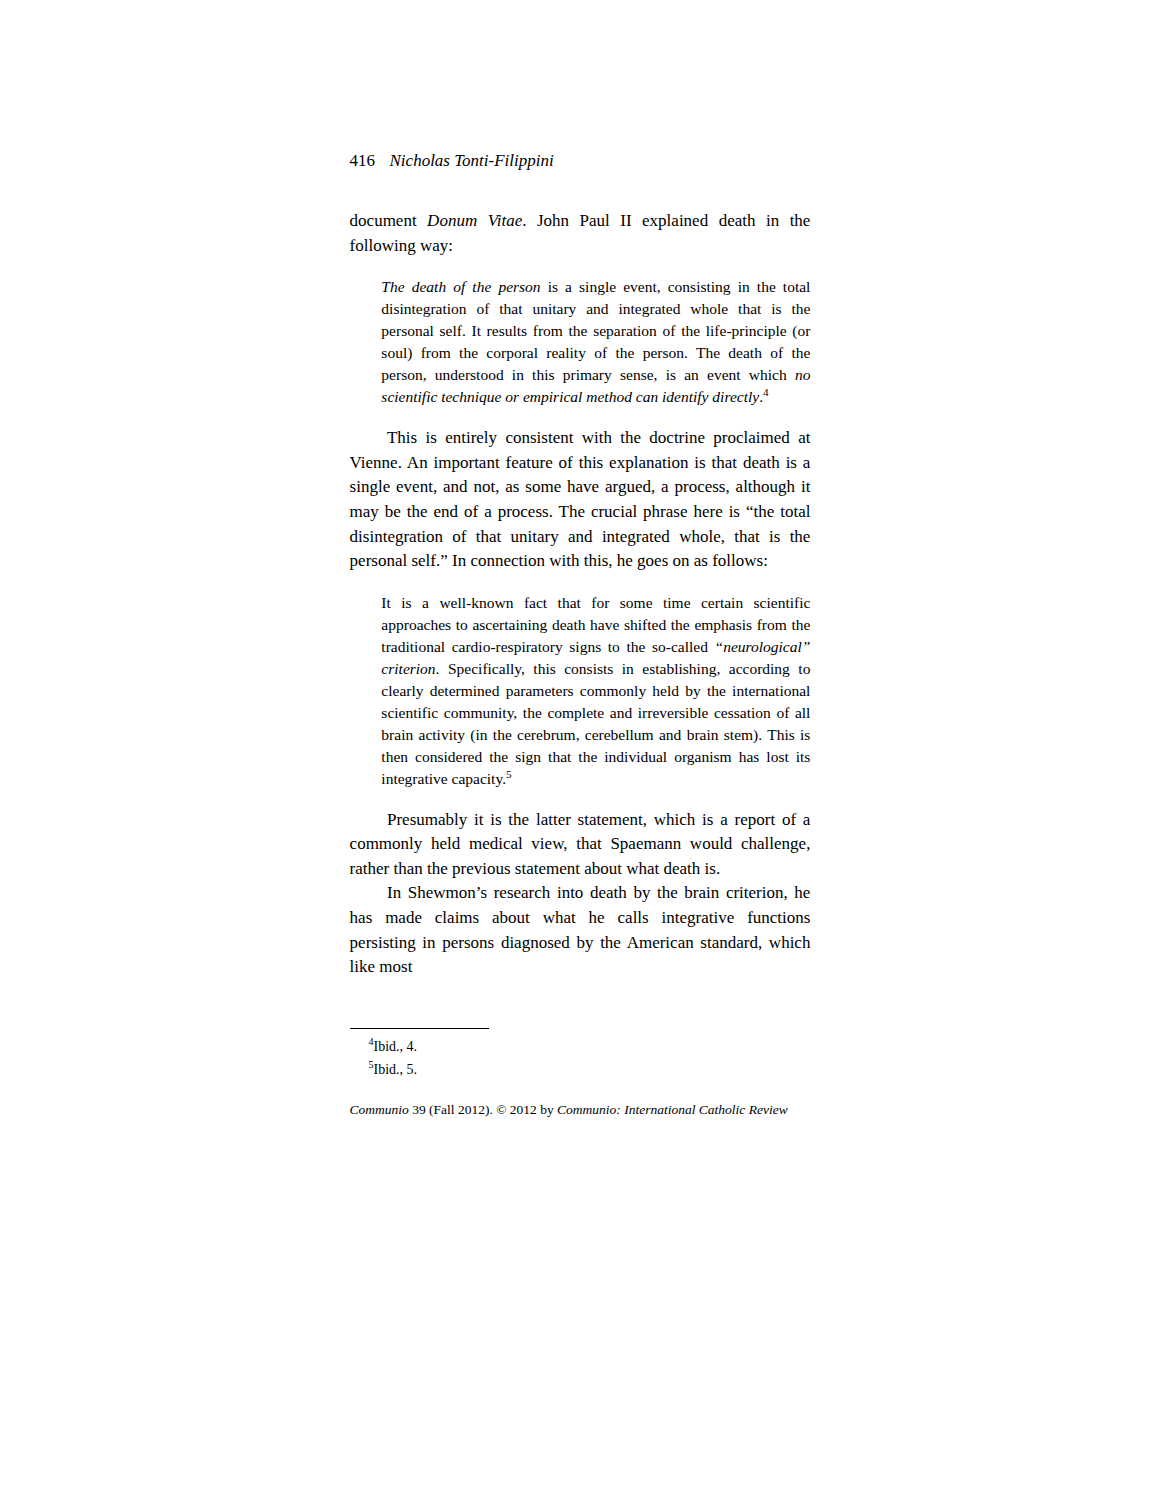416 Nicholas Tonti-Filippini
document Donum Vitae. John Paul II explained death in the following way:
The death of the person is a single event, consisting in the total disintegration of that unitary and integrated whole that is the personal self. It results from the separation of the life-principle (or soul) from the corporal reality of the person. The death of the person, understood in this primary sense, is an event which no scientific technique or empirical method can identify directly.4
This is entirely consistent with the doctrine proclaimed at Vienne. An important feature of this explanation is that death is a single event, and not, as some have argued, a process, although it may be the end of a process. The crucial phrase here is “the total disintegration of that unitary and integrated whole, that is the personal self.” In connection with this, he goes on as follows:
It is a well-known fact that for some time certain scientific approaches to ascertaining death have shifted the emphasis from the traditional cardio-respiratory signs to the so-called “neurological” criterion. Specifically, this consists in establishing, according to clearly determined parameters commonly held by the international scientific community, the complete and irreversible cessation of all brain activity (in the cerebrum, cerebellum and brain stem). This is then considered the sign that the individual organism has lost its integrative capacity.5
Presumably it is the latter statement, which is a report of a commonly held medical view, that Spaemann would challenge, rather than the previous statement about what death is.
In Shewmon’s research into death by the brain criterion, he has made claims about what he calls integrative functions persisting in persons diagnosed by the American standard, which like most
4Ibid., 4.
5Ibid., 5.
Communio 39 (Fall 2012). © 2012 by Communio: International Catholic Review